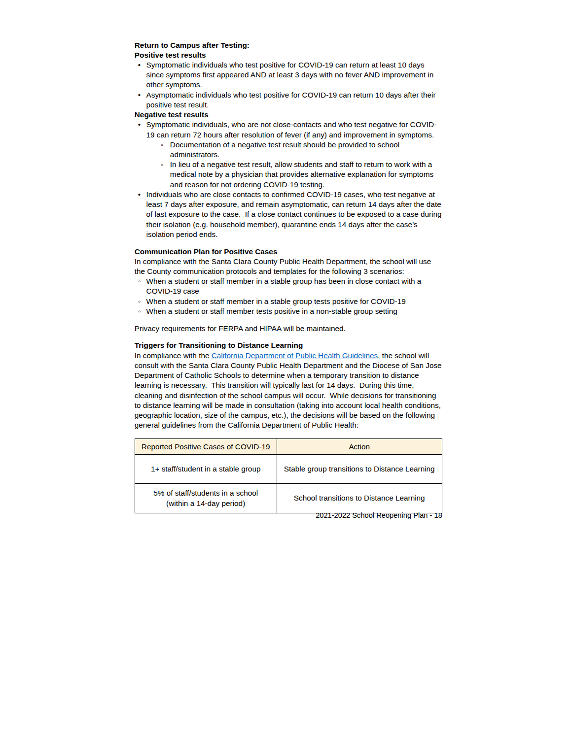Return to Campus after Testing:
Positive test results
•Symptomatic individuals who test positive for COVID-19 can return at least 10 days since symptoms first appeared AND at least 3 days with no fever AND improvement in other symptoms.
•Asymptomatic individuals who test positive for COVID-19 can return 10 days after their positive test result.
Negative test results
•Symptomatic individuals, who are not close-contacts and who test negative for COVID-19 can return 72 hours after resolution of fever (if any) and improvement in symptoms.
◦Documentation of a negative test result should be provided to school administrators.
◦In lieu of a negative test result, allow students and staff to return to work with a medical note by a physician that provides alternative explanation for symptoms and reason for not ordering COVID-19 testing.
•Individuals who are close contacts to confirmed COVID-19 cases, who test negative at least 7 days after exposure, and remain asymptomatic, can return 14 days after the date of last exposure to the case. If a close contact continues to be exposed to a case during their isolation (e.g. household member), quarantine ends 14 days after the case’s isolation period ends.
Communication Plan for Positive Cases
In compliance with the Santa Clara County Public Health Department, the school will use the County communication protocols and templates for the following 3 scenarios:
◦When a student or staff member in a stable group has been in close contact with a COVID-19 case
◦When a student or staff member in a stable group tests positive for COVID-19
◦When a student or staff member tests positive in a non-stable group setting
Privacy requirements for FERPA and HIPAA will be maintained.
Triggers for Transitioning to Distance Learning
In compliance with the California Department of Public Health Guidelines, the school will consult with the Santa Clara County Public Health Department and the Diocese of San Jose Department of Catholic Schools to determine when a temporary transition to distance learning is necessary. This transition will typically last for 14 days. During this time, cleaning and disinfection of the school campus will occur. While decisions for transitioning to distance learning will be made in consultation (taking into account local health conditions, geographic location, size of the campus, etc.), the decisions will be based on the following general guidelines from the California Department of Public Health:
| Reported Positive Cases of COVID-19 | Action |
| --- | --- |
| 1+ staff/student in a stable group | Stable group transitions to Distance Learning |
| 5% of staff/students in a school (within a 14-day period) | School transitions to Distance Learning |
2021-2022 School Reopening Plan - 18